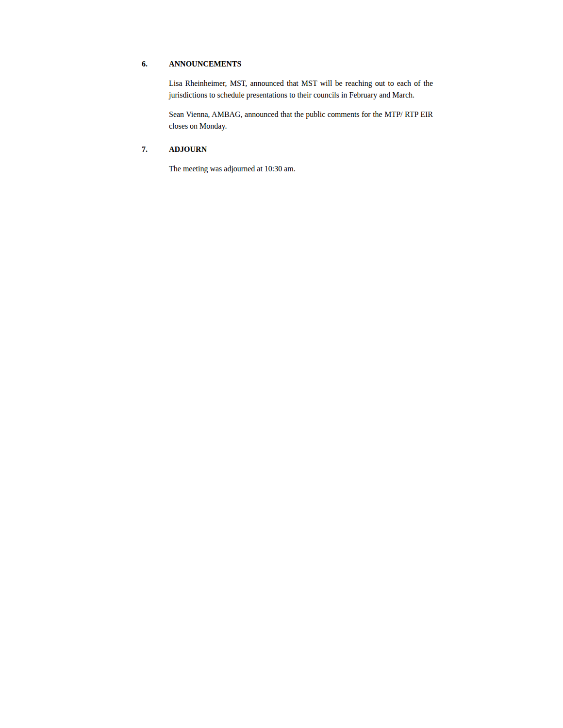6. ANNOUNCEMENTS
Lisa Rheinheimer, MST, announced that MST will be reaching out to each of the jurisdictions to schedule presentations to their councils in February and March.
Sean Vienna, AMBAG, announced that the public comments for the MTP/ RTP EIR closes on Monday.
7. ADJOURN
The meeting was adjourned at 10:30 am.